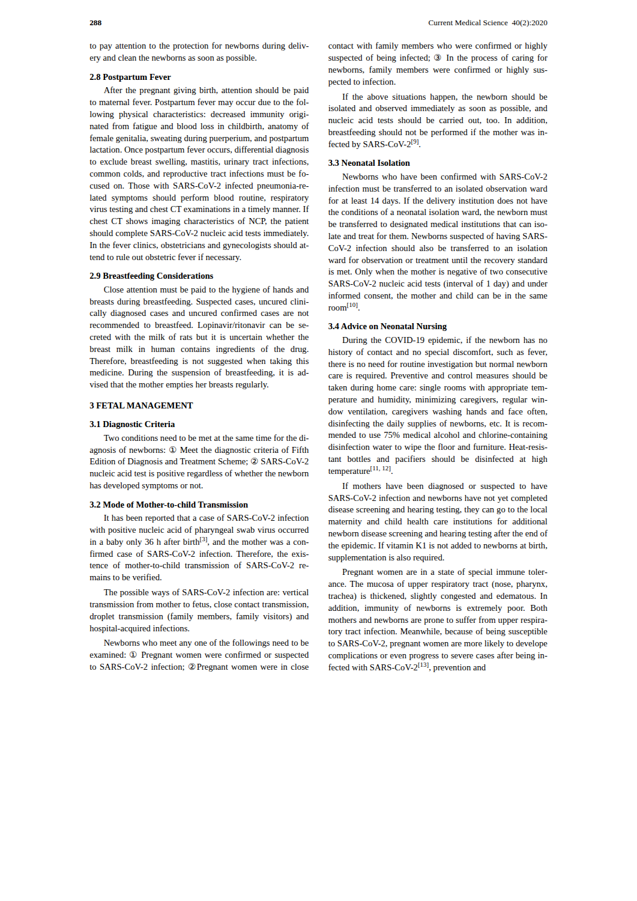288 Current Medical Science 40(2):2020
to pay attention to the protection for newborns during delivery and clean the newborns as soon as possible.
2.8 Postpartum Fever
After the pregnant giving birth, attention should be paid to maternal fever. Postpartum fever may occur due to the following physical characteristics: decreased immunity originated from fatigue and blood loss in childbirth, anatomy of female genitalia, sweating during puerperium, and postpartum lactation. Once postpartum fever occurs, differential diagnosis to exclude breast swelling, mastitis, urinary tract infections, common colds, and reproductive tract infections must be focused on. Those with SARS-CoV-2 infected pneumonia-related symptoms should perform blood routine, respiratory virus testing and chest CT examinations in a timely manner. If chest CT shows imaging characteristics of NCP, the patient should complete SARS-CoV-2 nucleic acid tests immediately. In the fever clinics, obstetricians and gynecologists should attend to rule out obstetric fever if necessary.
2.9 Breastfeeding Considerations
Close attention must be paid to the hygiene of hands and breasts during breastfeeding. Suspected cases, uncured clinically diagnosed cases and uncured confirmed cases are not recommended to breastfeed. Lopinavir/ritonavir can be secreted with the milk of rats but it is uncertain whether the breast milk in human contains ingredients of the drug. Therefore, breastfeeding is not suggested when taking this medicine. During the suspension of breastfeeding, it is advised that the mother empties her breasts regularly.
3 FETAL MANAGEMENT
3.1 Diagnostic Criteria
Two conditions need to be met at the same time for the diagnosis of newborns: ① Meet the diagnostic criteria of Fifth Edition of Diagnosis and Treatment Scheme; ② SARS-CoV-2 nucleic acid test is positive regardless of whether the newborn has developed symptoms or not.
3.2 Mode of Mother-to-child Transmission
It has been reported that a case of SARS-CoV-2 infection with positive nucleic acid of pharyngeal swab virus occurred in a baby only 36 h after birth[3], and the mother was a confirmed case of SARS-CoV-2 infection. Therefore, the existence of mother-to-child transmission of SARS-CoV-2 remains to be verified.
The possible ways of SARS-CoV-2 infection are: vertical transmission from mother to fetus, close contact transmission, droplet transmission (family members, family visitors) and hospital-acquired infections.
Newborns who meet any one of the followings need to be examined: ① Pregnant women were confirmed or suspected to SARS-CoV-2 infection; ②Pregnant women were in close contact with family members who were confirmed or highly suspected of being infected; ③ In the process of caring for newborns, family members were confirmed or highly suspected to infection.
If the above situations happen, the newborn should be isolated and observed immediately as soon as possible, and nucleic acid tests should be carried out, too. In addition, breastfeeding should not be performed if the mother was infected by SARS-CoV-2[9].
3.3 Neonatal Isolation
Newborns who have been confirmed with SARS-CoV-2 infection must be transferred to an isolated observation ward for at least 14 days. If the delivery institution does not have the conditions of a neonatal isolation ward, the newborn must be transferred to designated medical institutions that can isolate and treat for them. Newborns suspected of having SARS-CoV-2 infection should also be transferred to an isolation ward for observation or treatment until the recovery standard is met. Only when the mother is negative of two consecutive SARS-CoV-2 nucleic acid tests (interval of 1 day) and under informed consent, the mother and child can be in the same room[10].
3.4 Advice on Neonatal Nursing
During the COVID-19 epidemic, if the newborn has no history of contact and no special discomfort, such as fever, there is no need for routine investigation but normal newborn care is required. Preventive and control measures should be taken during home care: single rooms with appropriate temperature and humidity, minimizing caregivers, regular window ventilation, caregivers washing hands and face often, disinfecting the daily supplies of newborns, etc. It is recommended to use 75% medical alcohol and chlorine-containing disinfection water to wipe the floor and furniture. Heat-resistant bottles and pacifiers should be disinfected at high temperature[11, 12].
If mothers have been diagnosed or suspected to have SARS-CoV-2 infection and newborns have not yet completed disease screening and hearing testing, they can go to the local maternity and child health care institutions for additional newborn disease screening and hearing testing after the end of the epidemic. If vitamin K1 is not added to newborns at birth, supplementation is also required.
Pregnant women are in a state of special immune tolerance. The mucosa of upper respiratory tract (nose, pharynx, trachea) is thickened, slightly congested and edematous. In addition, immunity of newborns is extremely poor. Both mothers and newborns are prone to suffer from upper respiratory tract infection. Meanwhile, because of being susceptible to SARS-CoV-2, pregnant women are more likely to develope complications or even progress to severe cases after being infected with SARS-CoV-2[13], prevention and